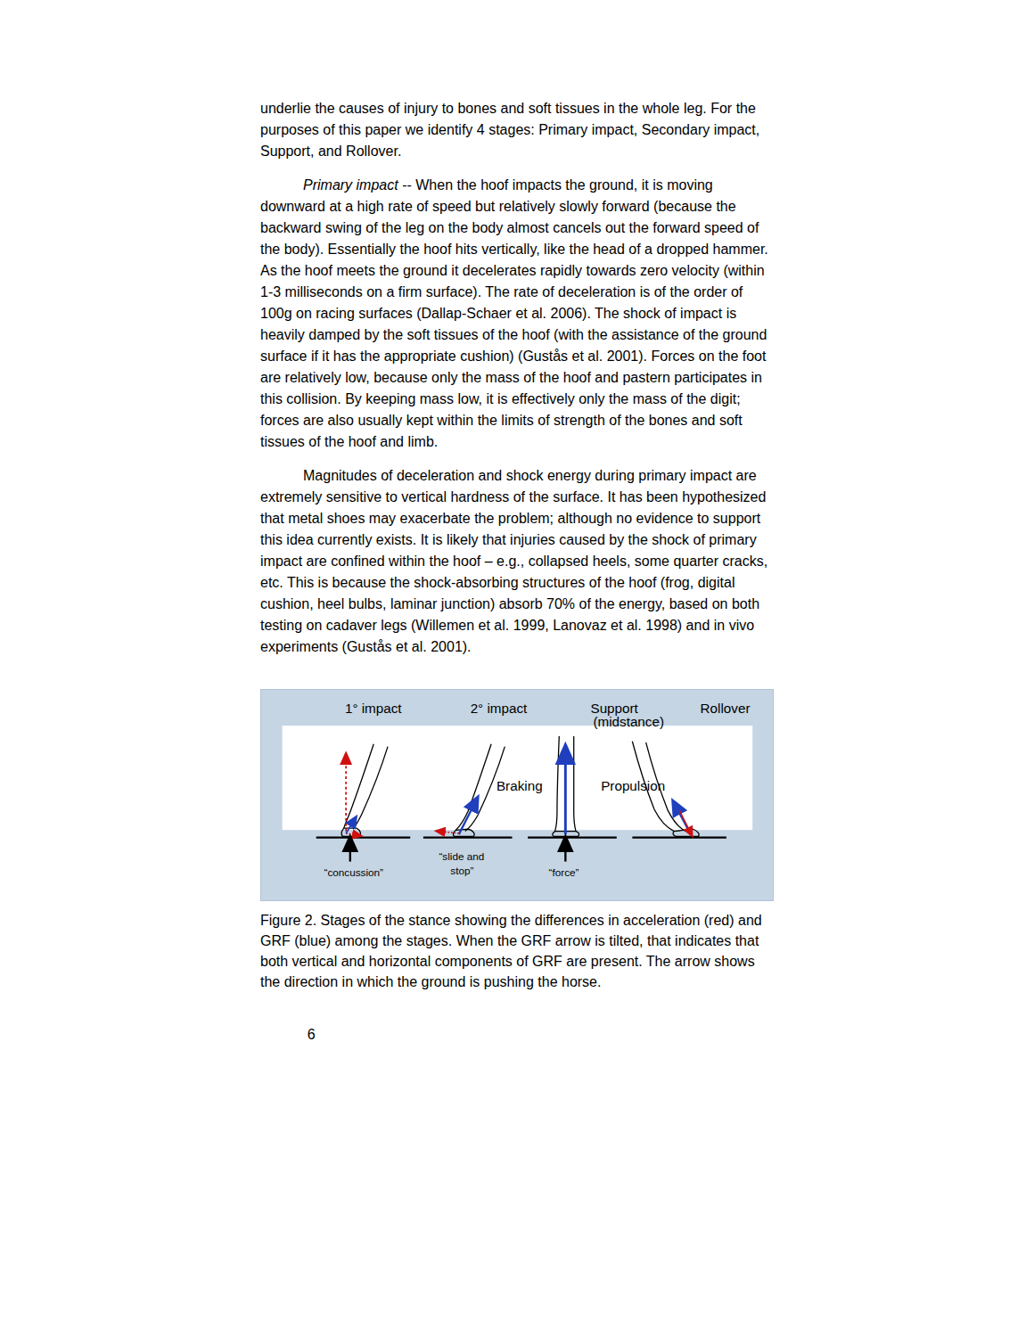underlie the causes of injury to bones and soft tissues in the whole leg. For the purposes of this paper we identify 4 stages: Primary impact, Secondary impact, Support, and Rollover.
Primary impact -- When the hoof impacts the ground, it is moving downward at a high rate of speed but relatively slowly forward (because the backward swing of the leg on the body almost cancels out the forward speed of the body). Essentially the hoof hits vertically, like the head of a dropped hammer. As the hoof meets the ground it decelerates rapidly towards zero velocity (within 1-3 milliseconds on a firm surface). The rate of deceleration is of the order of 100g on racing surfaces (Dallap-Schaer et al. 2006). The shock of impact is heavily damped by the soft tissues of the hoof (with the assistance of the ground surface if it has the appropriate cushion) (Gustås et al. 2001). Forces on the foot are relatively low, because only the mass of the hoof and pastern participates in this collision. By keeping mass low, it is effectively only the mass of the digit; forces are also usually kept within the limits of strength of the bones and soft tissues of the hoof and limb.
Magnitudes of deceleration and shock energy during primary impact are extremely sensitive to vertical hardness of the surface. It has been hypothesized that metal shoes may exacerbate the problem; although no evidence to support this idea currently exists. It is likely that injuries caused by the shock of primary impact are confined within the hoof – e.g., collapsed heels, some quarter cracks, etc. This is because the shock-absorbing structures of the hoof (frog, digital cushion, heel bulbs, laminar junction) absorb 70% of the energy, based on both testing on cadaver legs (Willemen et al. 1999, Lanovaz et al. 1998) and in vivo experiments (Gustås et al. 2001).
1° impact 2° impact Support (midstance) Rollover “concussion” “slide and stop” “force” Braking Propulsion
Figure 2. Stages of the stance showing the differences in acceleration (red) and GRF (blue) among the stages. When the GRF arrow is tilted, that indicates that both vertical and horizontal components of GRF are present. The arrow shows the direction in which the ground is pushing the horse.
6